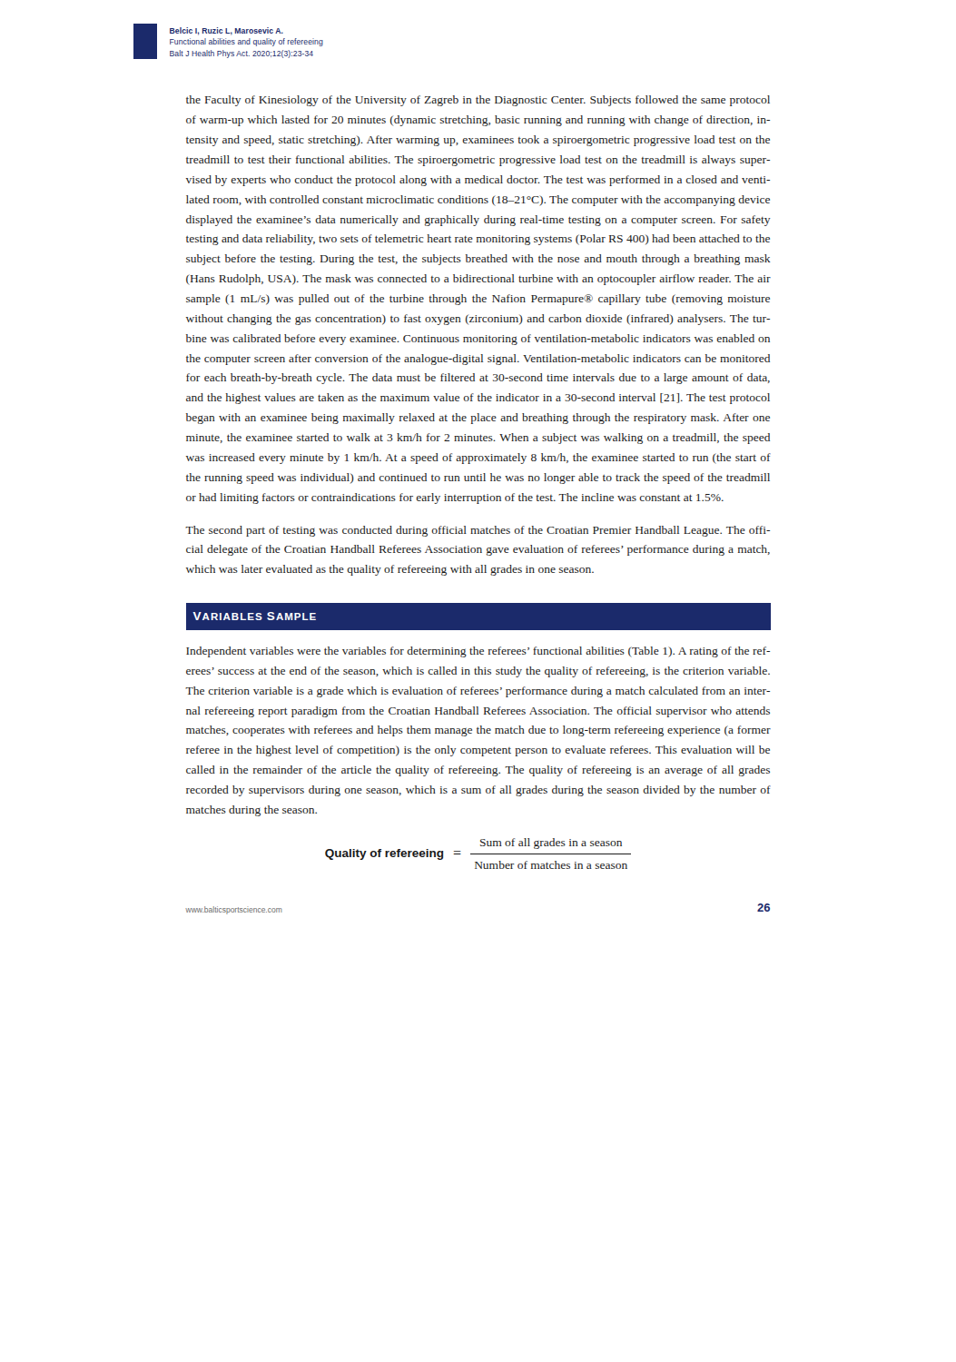Belcic I, Ruzic L, Marosevic A.
Functional abilities and quality of refereeing
Balt J Health Phys Act. 2020;12(3):23-34
the Faculty of Kinesiology of the University of Zagreb in the Diagnostic Center. Subjects followed the same protocol of warm-up which lasted for 20 minutes (dynamic stretching, basic running and running with change of direction, intensity and speed, static stretching). After warming up, examinees took a spiroergometric progressive load test on the treadmill to test their functional abilities. The spiroergometric progressive load test on the treadmill is always supervised by experts who conduct the protocol along with a medical doctor. The test was performed in a closed and ventilated room, with controlled constant microclimatic conditions (18–21°C). The computer with the accompanying device displayed the examinee’s data numerically and graphically during real-time testing on a computer screen. For safety testing and data reliability, two sets of telemetric heart rate monitoring systems (Polar RS 400) had been attached to the subject before the testing. During the test, the subjects breathed with the nose and mouth through a breathing mask (Hans Rudolph, USA). The mask was connected to a bidirectional turbine with an optocoupler airflow reader. The air sample (1 mL/s) was pulled out of the turbine through the Nafion Permapure® capillary tube (removing moisture without changing the gas concentration) to fast oxygen (zirconium) and carbon dioxide (infrared) analysers. The turbine was calibrated before every examinee. Continuous monitoring of ventilation-metabolic indicators was enabled on the computer screen after conversion of the analogue-digital signal. Ventilation-metabolic indicators can be monitored for each breath-by-breath cycle. The data must be filtered at 30-second time intervals due to a large amount of data, and the highest values are taken as the maximum value of the indicator in a 30-second interval [21]. The test protocol began with an examinee being maximally relaxed at the place and breathing through the respiratory mask. After one minute, the examinee started to walk at 3 km/h for 2 minutes. When a subject was walking on a treadmill, the speed was increased every minute by 1 km/h. At a speed of approximately 8 km/h, the examinee started to run (the start of the running speed was individual) and continued to run until he was no longer able to track the speed of the treadmill or had limiting factors or contraindications for early interruption of the test. The incline was constant at 1.5%.
The second part of testing was conducted during official matches of the Croatian Premier Handball League. The official delegate of the Croatian Handball Referees Association gave evaluation of referees’ performance during a match, which was later evaluated as the quality of refereeing with all grades in one season.
VARIABLES SAMPLE
Independent variables were the variables for determining the referees’ functional abilities (Table 1). A rating of the referees’ success at the end of the season, which is called in this study the quality of refereeing, is the criterion variable. The criterion variable is a grade which is evaluation of referees’ performance during a match calculated from an internal refereeing report paradigm from the Croatian Handball Referees Association. The official supervisor who attends matches, cooperates with referees and helps them manage the match due to long-term refereeing experience (a former referee in the highest level of competition) is the only competent person to evaluate referees. This evaluation will be called in the remainder of the article the quality of refereeing. The quality of refereeing is an average of all grades recorded by supervisors during one season, which is a sum of all grades during the season divided by the number of matches during the season.
Quality of refereeing = Sum of all grades in a season Number of matches in a season
www.balticsportscience.com
26